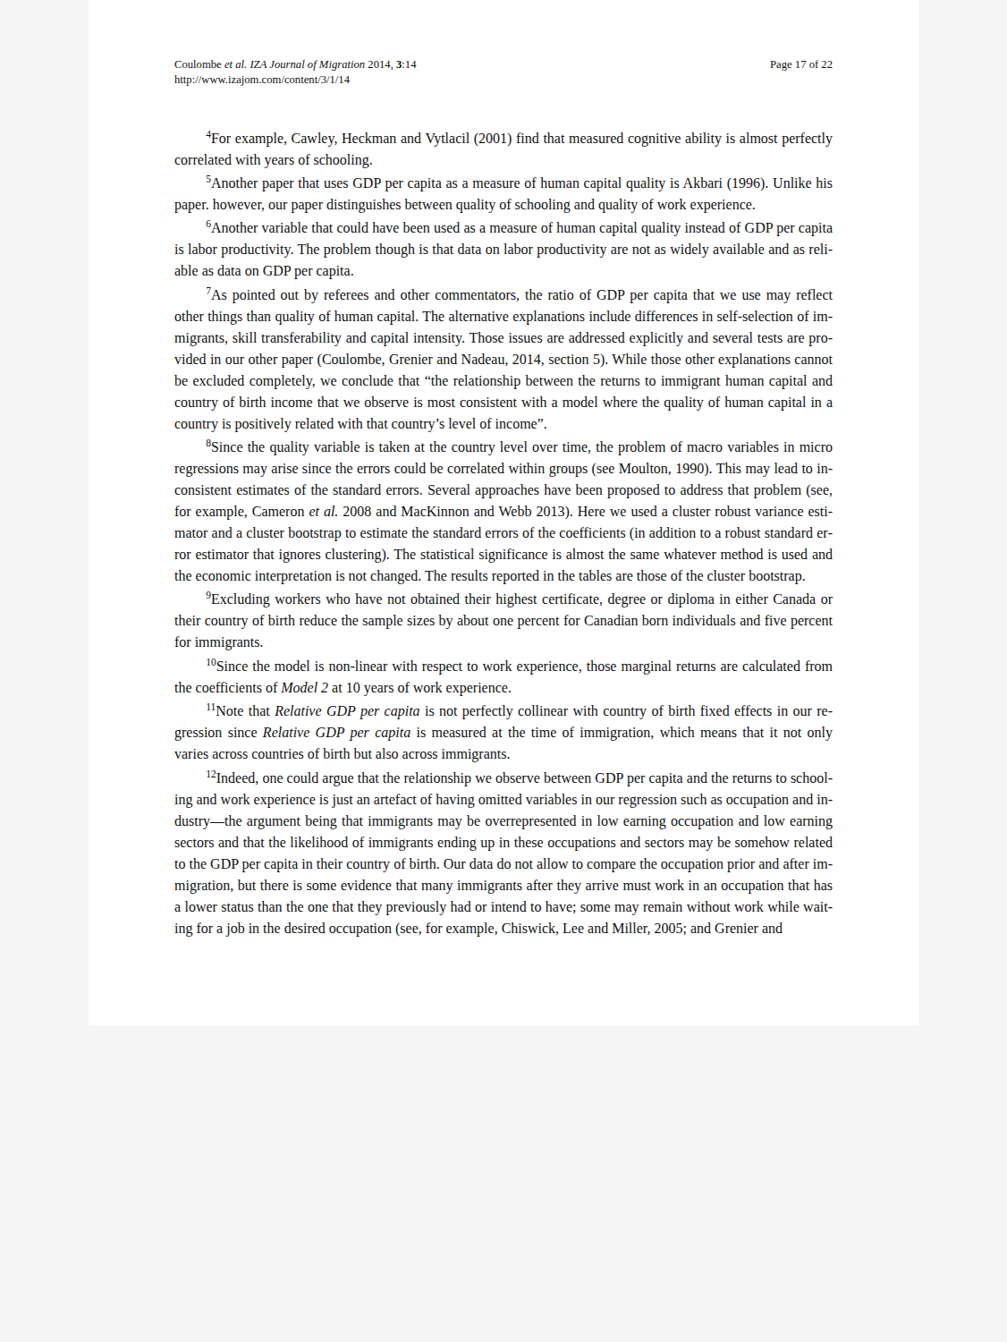Coulombe et al. IZA Journal of Migration 2014, 3:14
http://www.izajom.com/content/3/1/14
Page 17 of 22
4For example, Cawley, Heckman and Vytlacil (2001) find that measured cognitive ability is almost perfectly correlated with years of schooling.
5Another paper that uses GDP per capita as a measure of human capital quality is Akbari (1996). Unlike his paper. however, our paper distinguishes between quality of schooling and quality of work experience.
6Another variable that could have been used as a measure of human capital quality instead of GDP per capita is labor productivity. The problem though is that data on labor productivity are not as widely available and as reliable as data on GDP per capita.
7As pointed out by referees and other commentators, the ratio of GDP per capita that we use may reflect other things than quality of human capital. The alternative explanations include differences in self-selection of immigrants, skill transferability and capital intensity. Those issues are addressed explicitly and several tests are provided in our other paper (Coulombe, Grenier and Nadeau, 2014, section 5). While those other explanations cannot be excluded completely, we conclude that “the relationship between the returns to immigrant human capital and country of birth income that we observe is most consistent with a model where the quality of human capital in a country is positively related with that country’s level of income”.
8Since the quality variable is taken at the country level over time, the problem of macro variables in micro regressions may arise since the errors could be correlated within groups (see Moulton, 1990). This may lead to inconsistent estimates of the standard errors. Several approaches have been proposed to address that problem (see, for example, Cameron et al. 2008 and MacKinnon and Webb 2013). Here we used a cluster robust variance estimator and a cluster bootstrap to estimate the standard errors of the coefficients (in addition to a robust standard error estimator that ignores clustering). The statistical significance is almost the same whatever method is used and the economic interpretation is not changed. The results reported in the tables are those of the cluster bootstrap.
9Excluding workers who have not obtained their highest certificate, degree or diploma in either Canada or their country of birth reduce the sample sizes by about one percent for Canadian born individuals and five percent for immigrants.
10Since the model is non-linear with respect to work experience, those marginal returns are calculated from the coefficients of Model 2 at 10 years of work experience.
11Note that Relative GDP per capita is not perfectly collinear with country of birth fixed effects in our regression since Relative GDP per capita is measured at the time of immigration, which means that it not only varies across countries of birth but also across immigrants.
12Indeed, one could argue that the relationship we observe between GDP per capita and the returns to schooling and work experience is just an artefact of having omitted variables in our regression such as occupation and industry—the argument being that immigrants may be overrepresented in low earning occupation and low earning sectors and that the likelihood of immigrants ending up in these occupations and sectors may be somehow related to the GDP per capita in their country of birth. Our data do not allow to compare the occupation prior and after immigration, but there is some evidence that many immigrants after they arrive must work in an occupation that has a lower status than the one that they previously had or intend to have; some may remain without work while waiting for a job in the desired occupation (see, for example, Chiswick, Lee and Miller, 2005; and Grenier and